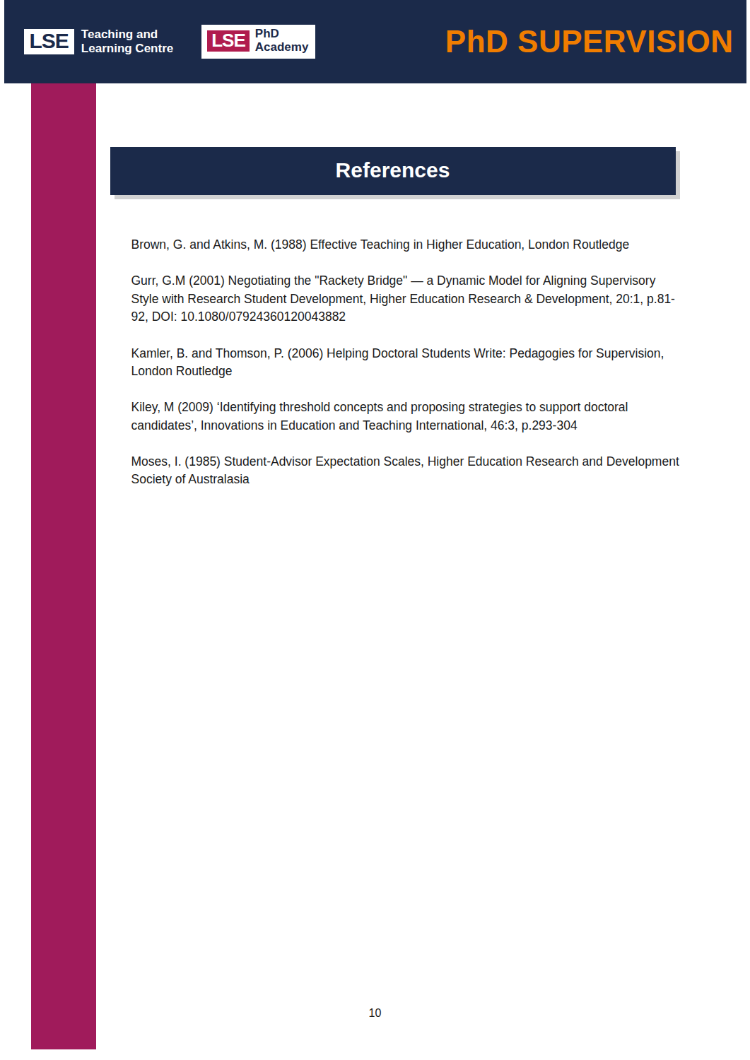LSE Teaching and
Learning Centre
LSE PhD
Academy
PhD SUPERVISION
References
Brown, G. and Atkins, M. (1988) Effective Teaching in Higher Education, London Routledge
Gurr, G.M (2001) Negotiating the "Rackety Bridge" — a Dynamic Model for Aligning Supervisory Style with Research Student Development, Higher Education Research & Development, 20:1, p.81-92, DOI: 10.1080/07924360120043882
Kamler, B. and Thomson, P. (2006) Helping Doctoral Students Write: Pedagogies for Supervision, London Routledge
Kiley, M (2009) ‘Identifying threshold concepts and proposing strategies to support doctoral candidates’, Innovations in Education and Teaching International, 46:3, p.293-304
Moses, I. (1985) Student-Advisor Expectation Scales, Higher Education Research and Development Society of Australasia
10